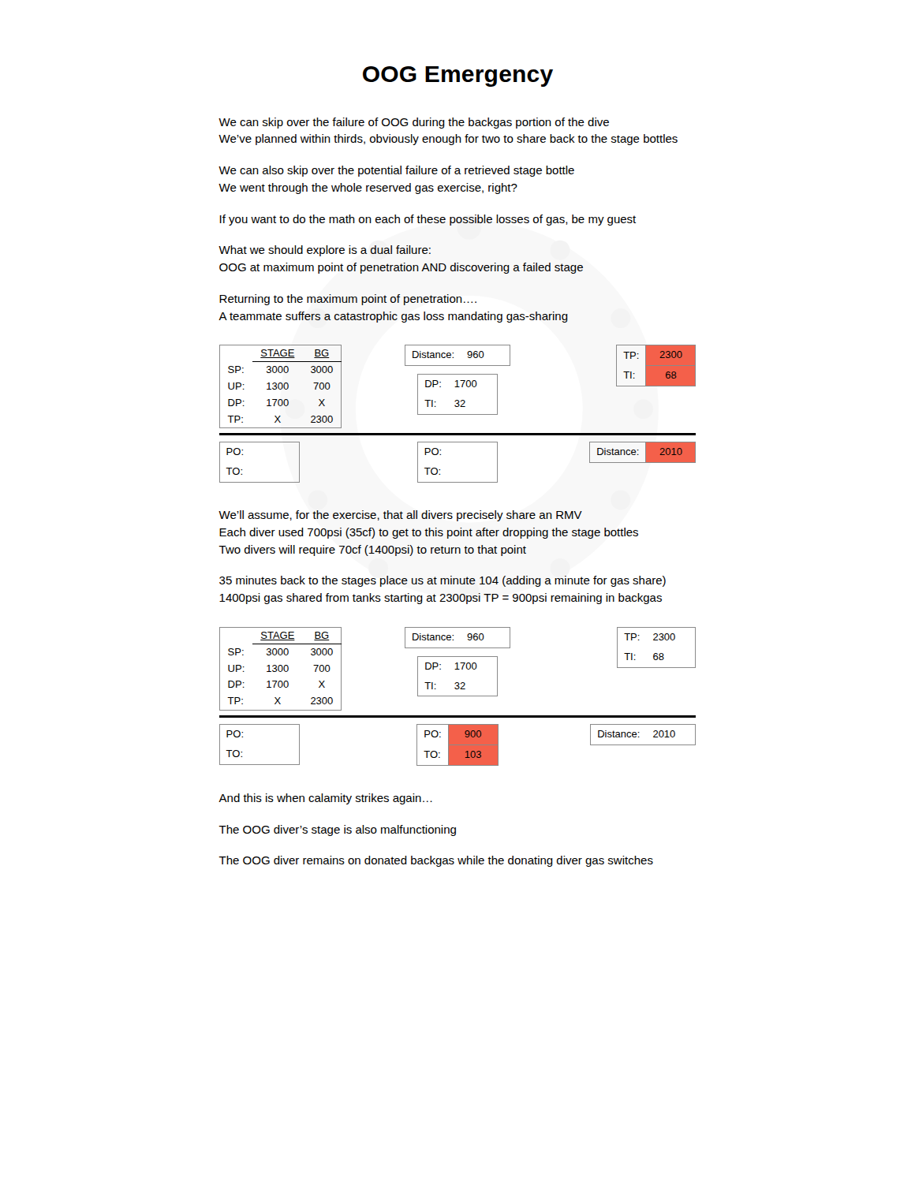OOG Emergency
We can skip over the failure of OOG during the backgas portion of the dive
We’ve planned within thirds, obviously enough for two to share back to the stage bottles
We can also skip over the potential failure of a retrieved stage bottle
We went through the whole reserved gas exercise, right?
If you want to do the math on each of these possible losses of gas, be my guest
What we should explore is a dual failure:
OOG at maximum point of penetration AND discovering a failed stage
Returning to the maximum point of penetration….
A teammate suffers a catastrophic gas loss mandating gas-sharing
| | STAGE | BG |
| SP: | 3000 | 3000 |
| UP: | 1300 | 700 |
| DP: | 1700 | X |
| TP: | X | 2300 |
| Distance: | 960 |
| DP: | 1700 |
| TI: | 32 |
| TP: | 2300 |
| TI: | 68 |
| PO: | |
| TO: | |
| PO: | |
| TO: | |
| Distance: | 2010 |
We’ll assume, for the exercise, that all divers precisely share an RMV
Each diver used 700psi (35cf) to get to this point after dropping the stage bottles
Two divers will require 70cf (1400psi) to return to that point
35 minutes back to the stages place us at minute 104 (adding a minute for gas share)
1400psi gas shared from tanks starting at 2300psi TP = 900psi remaining in backgas
| | STAGE | BG |
| SP: | 3000 | 3000 |
| UP: | 1300 | 700 |
| DP: | 1700 | X |
| TP: | X | 2300 |
| Distance: | 960 |
| DP: | 1700 |
| TI: | 32 |
| TP: | 2300 |
| TI: | 68 |
| PO: | |
| TO: | |
| PO: | 900 |
| TO: | 103 |
| Distance: | 2010 |
And this is when calamity strikes again…
The OOG diver’s stage is also malfunctioning
The OOG diver remains on donated backgas while the donating diver gas switches